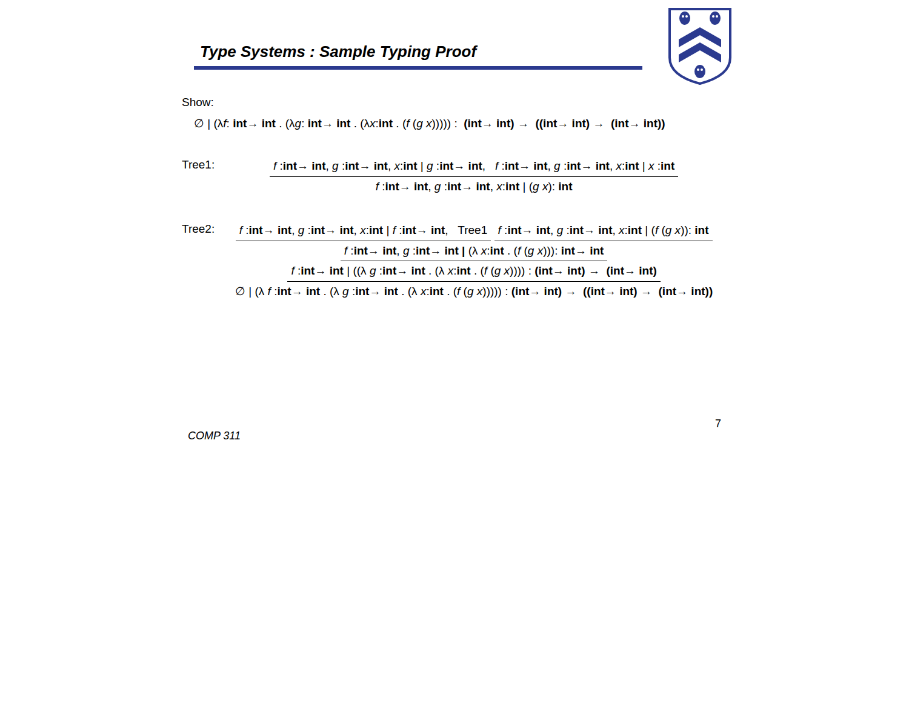Type Systems : Sample Typing Proof
Show:
∅ | (λf: int→ int . (λg: int→ int . (λx:int . (f (g x))))) : (int→ int) → ((int→ int) → (int→ int))
Tree1:
f :int→ int, g :int→ int, x:int | g :int→ int, f :int→ int, g :int→ int, x:int | x :int
f :int→ int, g :int→ int, x:int | (g x): int
Tree2:
f :int→ int, g :int→ int, x:int | f :int→ int, Tree1
f :int→ int, g :int→ int, x:int | (f (g x)): int
f :int→ int, g :int→ int | (λ x:int . (f (g x))): int→ int
f :int→ int | ((λ g :int→ int . (λ x:int . (f (g x)))) : (int→ int) → (int→ int)
∅ | (λ f :int→ int . (λ g :int→ int . (λ x:int . (f (g x))))) : (int→ int) → ((int→ int) → (int→ int))
COMP 311
7